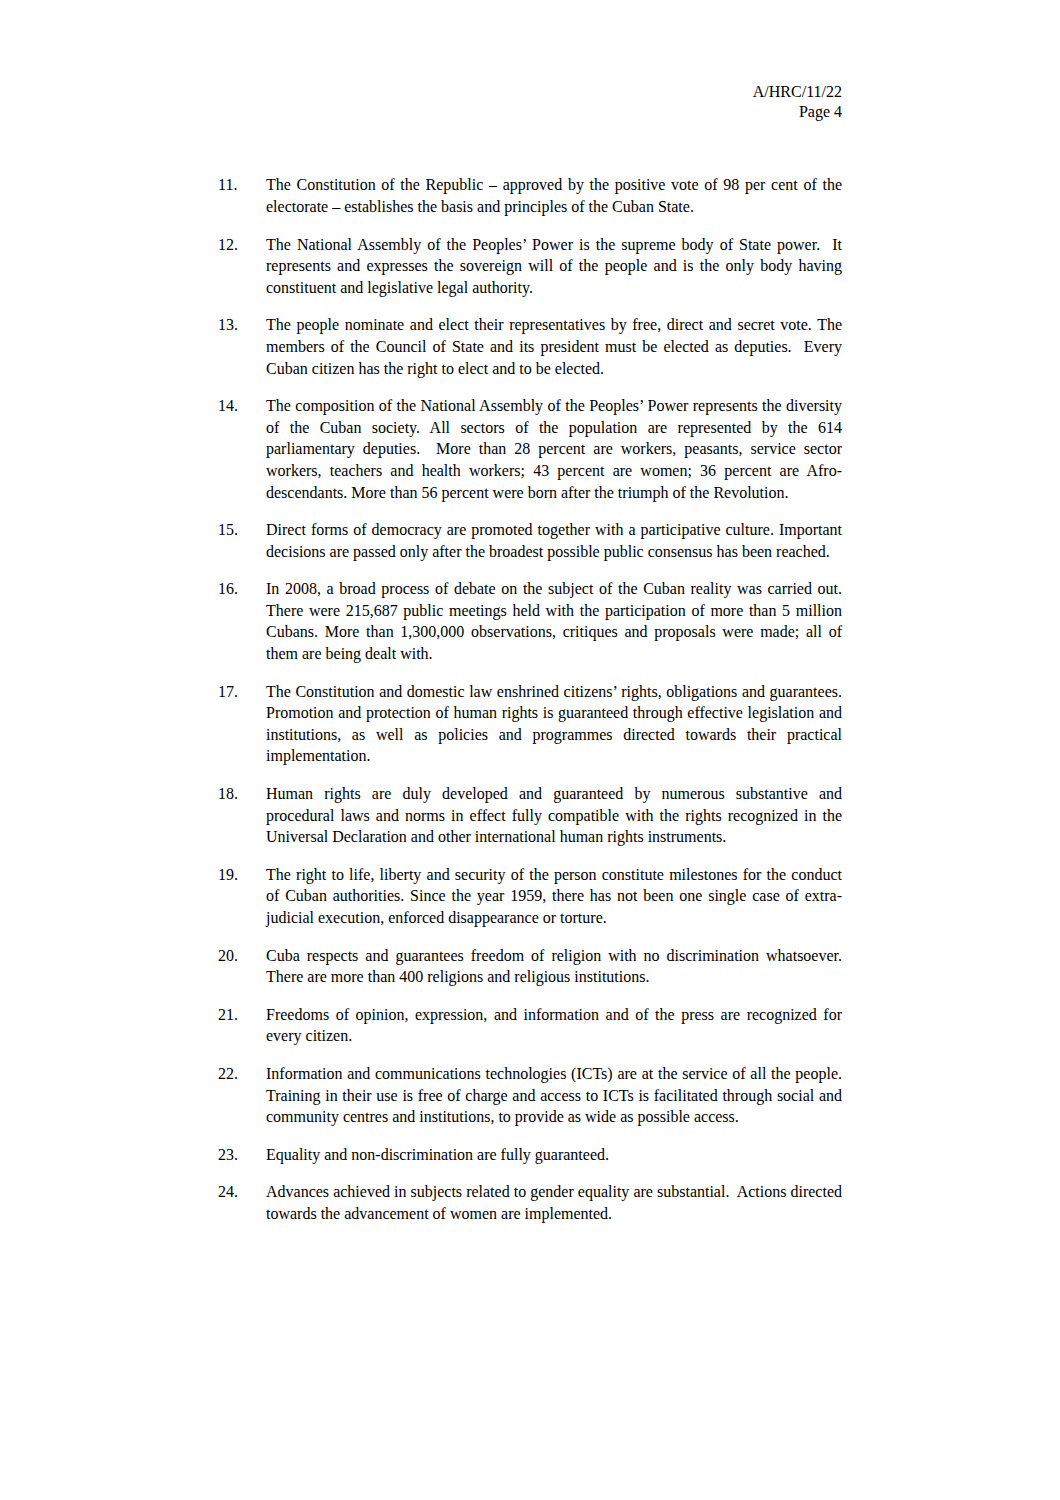A/HRC/11/22
Page 4
11. The Constitution of the Republic – approved by the positive vote of 98 per cent of the electorate – establishes the basis and principles of the Cuban State.
12. The National Assembly of the Peoples’ Power is the supreme body of State power. It represents and expresses the sovereign will of the people and is the only body having constituent and legislative legal authority.
13. The people nominate and elect their representatives by free, direct and secret vote. The members of the Council of State and its president must be elected as deputies. Every Cuban citizen has the right to elect and to be elected.
14. The composition of the National Assembly of the Peoples’ Power represents the diversity of the Cuban society. All sectors of the population are represented by the 614 parliamentary deputies. More than 28 percent are workers, peasants, service sector workers, teachers and health workers; 43 percent are women; 36 percent are Afro-descendants. More than 56 percent were born after the triumph of the Revolution.
15. Direct forms of democracy are promoted together with a participative culture. Important decisions are passed only after the broadest possible public consensus has been reached.
16. In 2008, a broad process of debate on the subject of the Cuban reality was carried out. There were 215,687 public meetings held with the participation of more than 5 million Cubans. More than 1,300,000 observations, critiques and proposals were made; all of them are being dealt with.
17. The Constitution and domestic law enshrined citizens’ rights, obligations and guarantees. Promotion and protection of human rights is guaranteed through effective legislation and institutions, as well as policies and programmes directed towards their practical implementation.
18. Human rights are duly developed and guaranteed by numerous substantive and procedural laws and norms in effect fully compatible with the rights recognized in the Universal Declaration and other international human rights instruments.
19. The right to life, liberty and security of the person constitute milestones for the conduct of Cuban authorities. Since the year 1959, there has not been one single case of extra-judicial execution, enforced disappearance or torture.
20. Cuba respects and guarantees freedom of religion with no discrimination whatsoever. There are more than 400 religions and religious institutions.
21. Freedoms of opinion, expression, and information and of the press are recognized for every citizen.
22. Information and communications technologies (ICTs) are at the service of all the people. Training in their use is free of charge and access to ICTs is facilitated through social and community centres and institutions, to provide as wide as possible access.
23. Equality and non-discrimination are fully guaranteed.
24. Advances achieved in subjects related to gender equality are substantial. Actions directed towards the advancement of women are implemented.